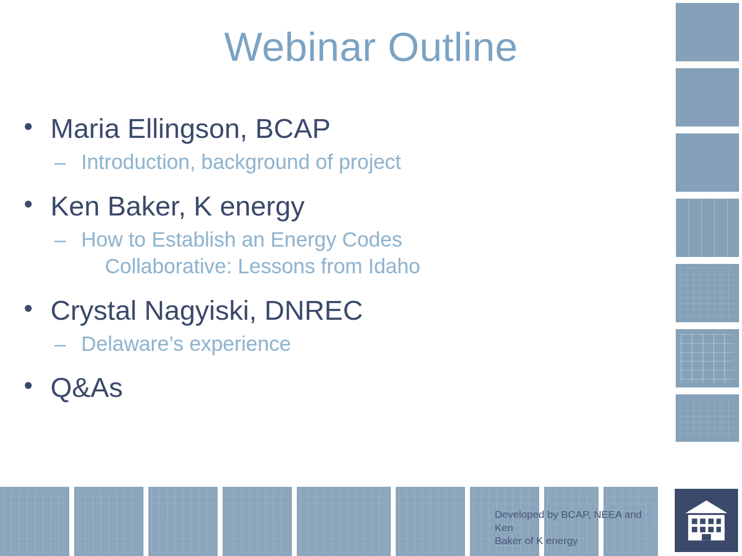Webinar Outline
Maria Ellingson, BCAP
Introduction, background of project
Ken Baker, K energy
How to Establish an Energy Codes
Collaborative: Lessons from Idaho
Crystal Nagyiski, DNREC
Delaware’s experience
Q&As
Developed by BCAP, NEEA and Ken
Baker of K energy